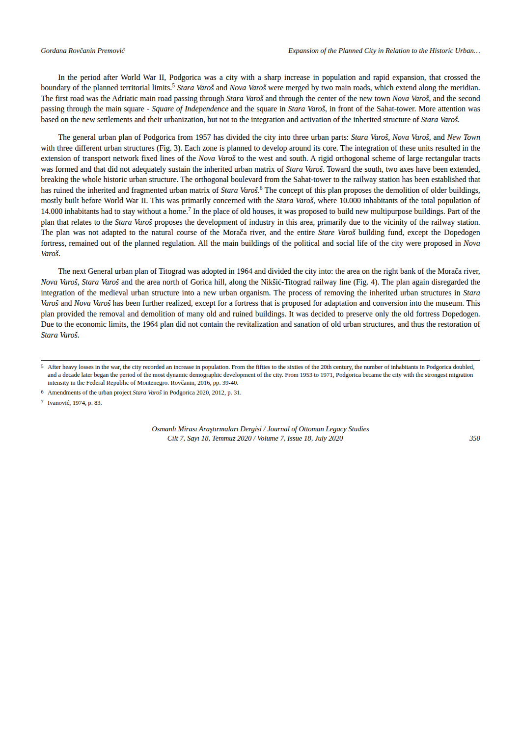Gordana Rovčanin Premović Expansion of the Planned City in Relation to the Historic Urban…
In the period after World War II, Podgorica was a city with a sharp increase in population and rapid expansion, that crossed the boundary of the planned territorial limits.5 Stara Varoš and Nova Varoš were merged by two main roads, which extend along the meridian. The first road was the Adriatic main road passing through Stara Varoš and through the center of the new town Nova Varoš, and the second passing through the main square - Square of Independence and the square in Stara Varoš, in front of the Sahat-tower. More attention was based on the new settlements and their urbanization, but not to the integration and activation of the inherited structure of Stara Varoš.
The general urban plan of Podgorica from 1957 has divided the city into three urban parts: Stara Varoš, Nova Varoš, and New Town with three different urban structures (Fig. 3). Each zone is planned to develop around its core. The integration of these units resulted in the extension of transport network fixed lines of the Nova Varoš to the west and south. A rigid orthogonal scheme of large rectangular tracts was formed and that did not adequately sustain the inherited urban matrix of Stara Varoš. Toward the south, two axes have been extended, breaking the whole historic urban structure. The orthogonal boulevard from the Sahat-tower to the railway station has been established that has ruined the inherited and fragmented urban matrix of Stara Varoš.6 The concept of this plan proposes the demolition of older buildings, mostly built before World War II. This was primarily concerned with the Stara Varoš, where 10.000 inhabitants of the total population of 14.000 inhabitants had to stay without a home.7 In the place of old houses, it was proposed to build new multipurpose buildings. Part of the plan that relates to the Stara Varoš proposes the development of industry in this area, primarily due to the vicinity of the railway station. The plan was not adapted to the natural course of the Morača river, and the entire Stare Varoš building fund, except the Dopedogen fortress, remained out of the planned regulation. All the main buildings of the political and social life of the city were proposed in Nova Varoš.
The next General urban plan of Titograd was adopted in 1964 and divided the city into: the area on the right bank of the Morača river, Nova Varoš, Stara Varoš and the area north of Gorica hill, along the Nikšić-Titograd railway line (Fig. 4). The plan again disregarded the integration of the medieval urban structure into a new urban organism. The process of removing the inherited urban structures in Stara Varoš and Nova Varoš has been further realized, except for a fortress that is proposed for adaptation and conversion into the museum. This plan provided the removal and demolition of many old and ruined buildings. It was decided to preserve only the old fortress Dopedogen. Due to the economic limits, the 1964 plan did not contain the revitalization and sanation of old urban structures, and thus the restoration of Stara Varoš.
5 After heavy losses in the war, the city recorded an increase in population. From the fifties to the sixties of the 20th century, the number of inhabitants in Podgorica doubled, and a decade later began the period of the most dynamic demographic development of the city. From 1953 to 1971, Podgorica became the city with the strongest migration intensity in the Federal Republic of Montenegro. Rovčanin, 2016, pp. 39-40.
6 Amendments of the urban project Stara Varoš in Podgorica 2020, 2012, p. 31.
7 Ivanović, 1974, p. 83.
Osmanlı Mirası Araştırmaları Dergisi / Journal of Ottoman Legacy Studies
Cilt 7, Sayı 18, Temmuz 2020 / Volume 7, Issue 18, July 2020 350